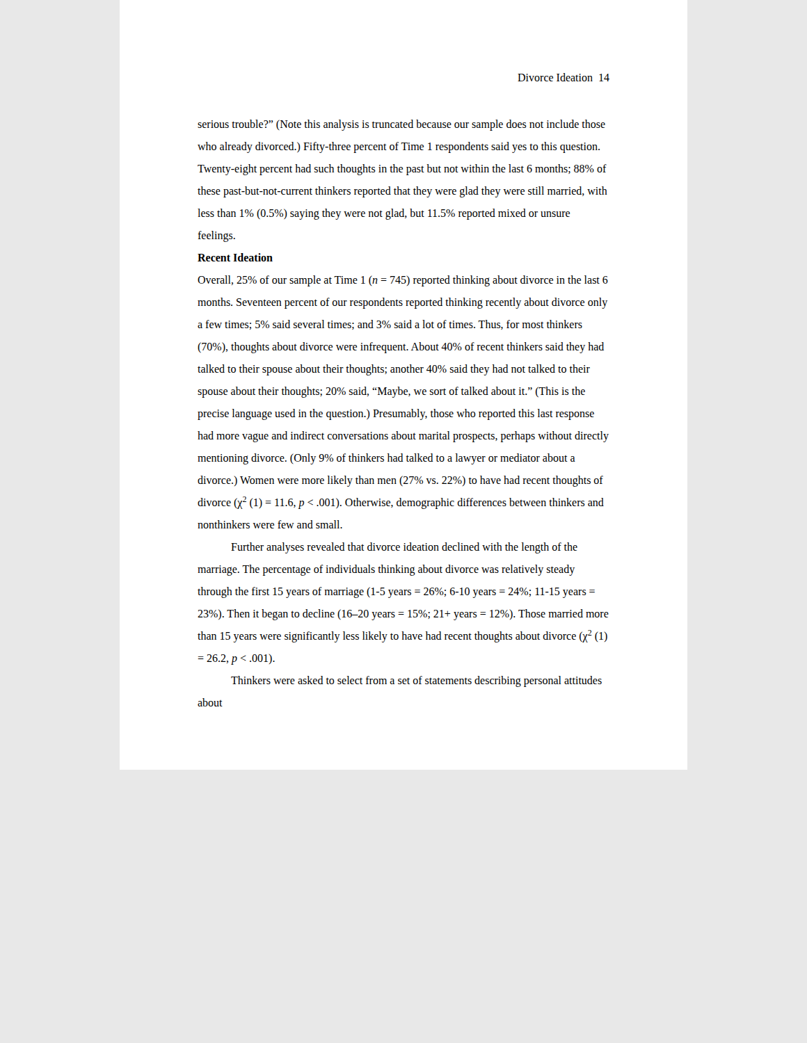Divorce Ideation 14
serious trouble?” (Note this analysis is truncated because our sample does not include those who already divorced.) Fifty-three percent of Time 1 respondents said yes to this question. Twenty-eight percent had such thoughts in the past but not within the last 6 months; 88% of these past-but-not-current thinkers reported that they were glad they were still married, with less than 1% (0.5%) saying they were not glad, but 11.5% reported mixed or unsure feelings.
Recent Ideation
Overall, 25% of our sample at Time 1 (n = 745) reported thinking about divorce in the last 6 months. Seventeen percent of our respondents reported thinking recently about divorce only a few times; 5% said several times; and 3% said a lot of times. Thus, for most thinkers (70%), thoughts about divorce were infrequent. About 40% of recent thinkers said they had talked to their spouse about their thoughts; another 40% said they had not talked to their spouse about their thoughts; 20% said, “Maybe, we sort of talked about it.” (This is the precise language used in the question.) Presumably, those who reported this last response had more vague and indirect conversations about marital prospects, perhaps without directly mentioning divorce. (Only 9% of thinkers had talked to a lawyer or mediator about a divorce.) Women were more likely than men (27% vs. 22%) to have had recent thoughts of divorce (χ2 (1) = 11.6, p < .001). Otherwise, demographic differences between thinkers and nonthinkers were few and small.
Further analyses revealed that divorce ideation declined with the length of the marriage. The percentage of individuals thinking about divorce was relatively steady through the first 15 years of marriage (1-5 years = 26%; 6-10 years = 24%; 11-15 years = 23%). Then it began to decline (16–20 years = 15%; 21+ years = 12%). Those married more than 15 years were significantly less likely to have had recent thoughts about divorce (χ2 (1) = 26.2, p < .001).
Thinkers were asked to select from a set of statements describing personal attitudes about